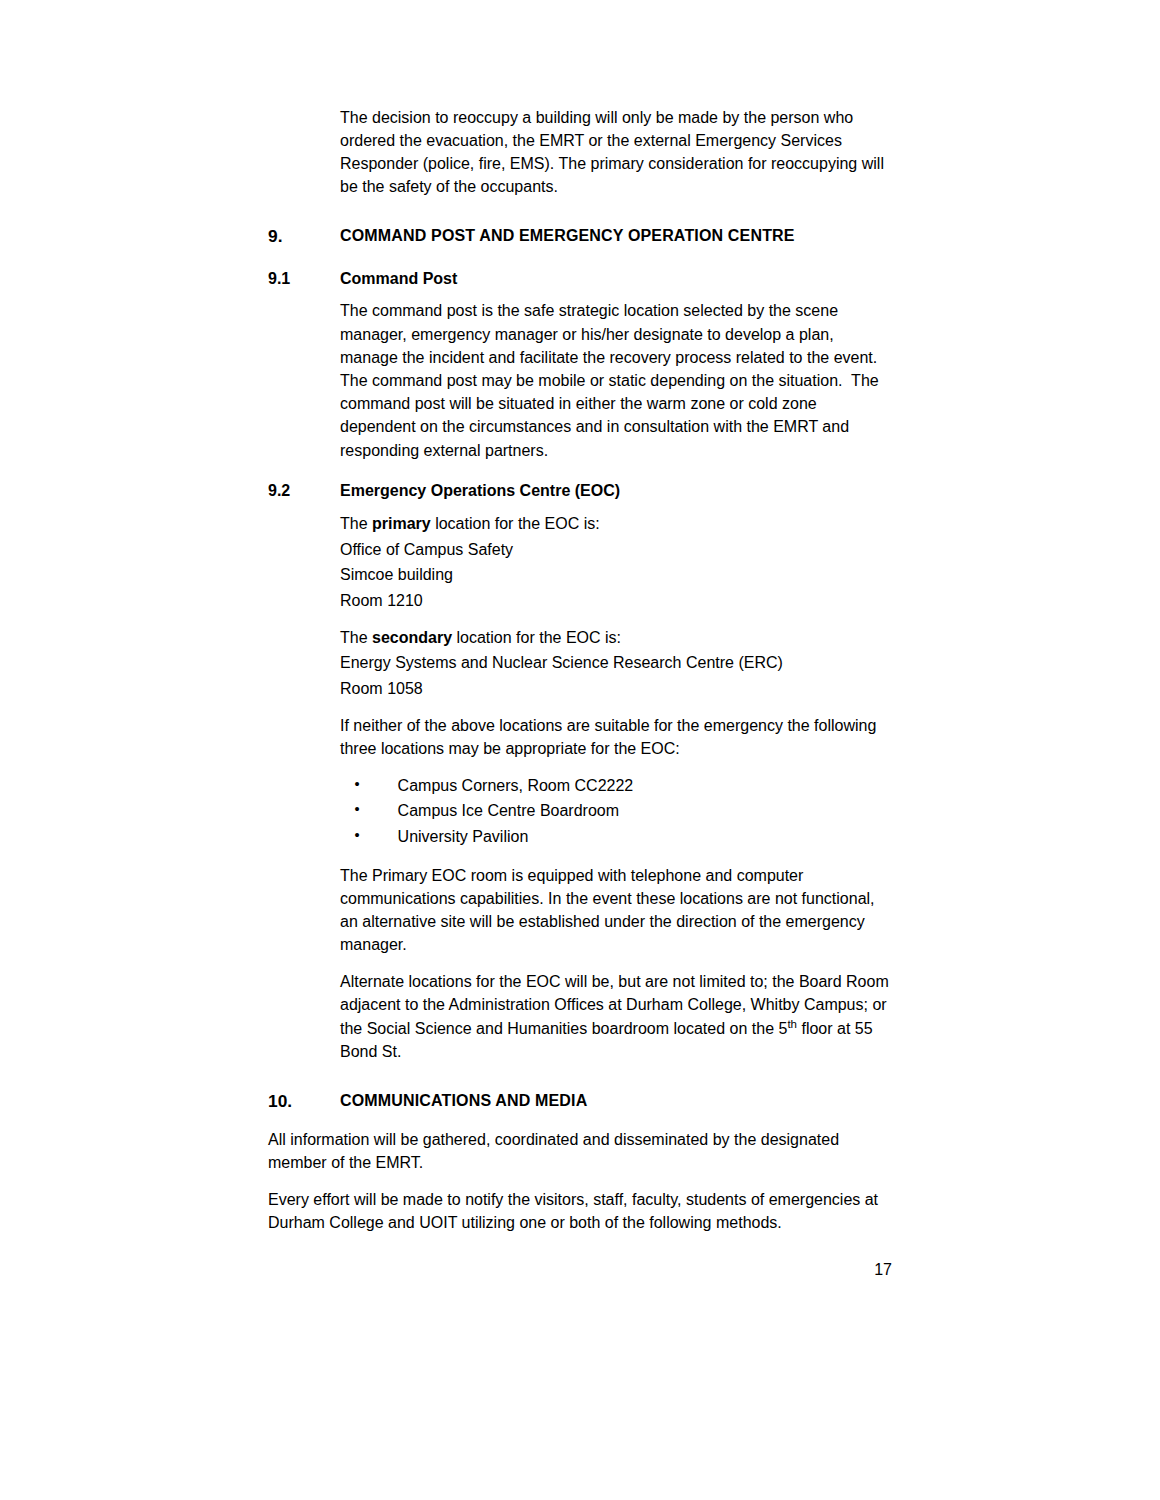The decision to reoccupy a building will only be made by the person who ordered the evacuation, the EMRT or the external Emergency Services Responder (police, fire, EMS). The primary consideration for reoccupying will be the safety of the occupants.
9. COMMAND POST AND EMERGENCY OPERATION CENTRE
9.1 Command Post
The command post is the safe strategic location selected by the scene manager, emergency manager or his/her designate to develop a plan, manage the incident and facilitate the recovery process related to the event. The command post may be mobile or static depending on the situation. The command post will be situated in either the warm zone or cold zone dependent on the circumstances and in consultation with the EMRT and responding external partners.
9.2 Emergency Operations Centre (EOC)
The primary location for the EOC is:
Office of Campus Safety
Simcoe building
Room 1210
The secondary location for the EOC is:
Energy Systems and Nuclear Science Research Centre (ERC)
Room 1058
If neither of the above locations are suitable for the emergency the following three locations may be appropriate for the EOC:
Campus Corners, Room CC2222
Campus Ice Centre Boardroom
University Pavilion
The Primary EOC room is equipped with telephone and computer communications capabilities. In the event these locations are not functional, an alternative site will be established under the direction of the emergency manager.
Alternate locations for the EOC will be, but are not limited to; the Board Room adjacent to the Administration Offices at Durham College, Whitby Campus; or the Social Science and Humanities boardroom located on the 5th floor at 55 Bond St.
10. COMMUNICATIONS AND MEDIA
All information will be gathered, coordinated and disseminated by the designated member of the EMRT.
Every effort will be made to notify the visitors, staff, faculty, students of emergencies at Durham College and UOIT utilizing one or both of the following methods.
17